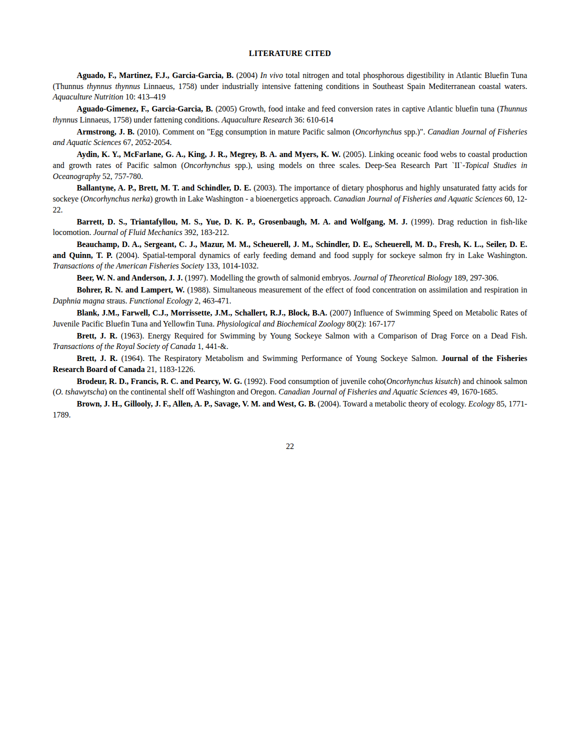LITERATURE CITED
Aguado, F., Martinez, F.J., Garcia-Garcia, B. (2004) In vivo total nitrogen and total phosphorous digestibility in Atlantic Bluefin Tuna (Thunnus thynnus thynnus Linnaeus, 1758) under industrially intensive fattening conditions in Southeast Spain Mediterranean coastal waters. Aquaculture Nutrition 10: 413–419
Aguado-Gimenez, F., Garcia-Garcia, B. (2005) Growth, food intake and feed conversion rates in captive Atlantic bluefin tuna (Thunnus thynnus Linnaeus, 1758) under fattening conditions. Aquaculture Research 36: 610-614
Armstrong, J. B. (2010). Comment on "Egg consumption in mature Pacific salmon (Oncorhynchus spp.)". Canadian Journal of Fisheries and Aquatic Sciences 67, 2052-2054.
Aydin, K. Y., McFarlane, G. A., King, J. R., Megrey, B. A. and Myers, K. W. (2005). Linking oceanic food webs to coastal production and growth rates of Pacific salmon (Oncorhynchus spp.), using models on three scales. Deep-Sea Research Part `II`-Topical Studies in Oceanography 52, 757-780.
Ballantyne, A. P., Brett, M. T. and Schindler, D. E. (2003). The importance of dietary phosphorus and highly unsaturated fatty acids for sockeye (Oncorhynchus nerka) growth in Lake Washington - a bioenergetics approach. Canadian Journal of Fisheries and Aquatic Sciences 60, 12-22.
Barrett, D. S., Triantafyllou, M. S., Yue, D. K. P., Grosenbaugh, M. A. and Wolfgang, M. J. (1999). Drag reduction in fish-like locomotion. Journal of Fluid Mechanics 392, 183-212.
Beauchamp, D. A., Sergeant, C. J., Mazur, M. M., Scheuerell, J. M., Schindler, D. E., Scheuerell, M. D., Fresh, K. L., Seiler, D. E. and Quinn, T. P. (2004). Spatial-temporal dynamics of early feeding demand and food supply for sockeye salmon fry in Lake Washington. Transactions of the American Fisheries Society 133, 1014-1032.
Beer, W. N. and Anderson, J. J. (1997). Modelling the growth of salmonid embryos. Journal of Theoretical Biology 189, 297-306.
Bohrer, R. N. and Lampert, W. (1988). Simultaneous measurement of the effect of food concentration on assimilation and respiration in Daphnia magna straus. Functional Ecology 2, 463-471.
Blank, J.M., Farwell, C.J., Morrissette, J.M., Schallert, R.J., Block, B.A. (2007) Influence of Swimming Speed on Metabolic Rates of Juvenile Pacific Bluefin Tuna and Yellowfin Tuna. Physiological and Biochemical Zoology 80(2): 167-177
Brett, J. R. (1963). Energy Required for Swimming by Young Sockeye Salmon with a Comparison of Drag Force on a Dead Fish. Transactions of the Royal Society of Canada 1, 441-&.
Brett, J. R. (1964). The Respiratory Metabolism and Swimming Performance of Young Sockeye Salmon. Journal of the Fisheries Research Board of Canada 21, 1183-1226.
Brodeur, R. D., Francis, R. C. and Pearcy, W. G. (1992). Food consumption of juvenile coho(Oncorhynchus kisutch) and chinook salmon (O. tshawytscha) on the continental shelf off Washington and Oregon. Canadian Journal of Fisheries and Aquatic Sciences 49, 1670-1685.
Brown, J. H., Gillooly, J. F., Allen, A. P., Savage, V. M. and West, G. B. (2004). Toward a metabolic theory of ecology. Ecology 85, 1771-1789.
22